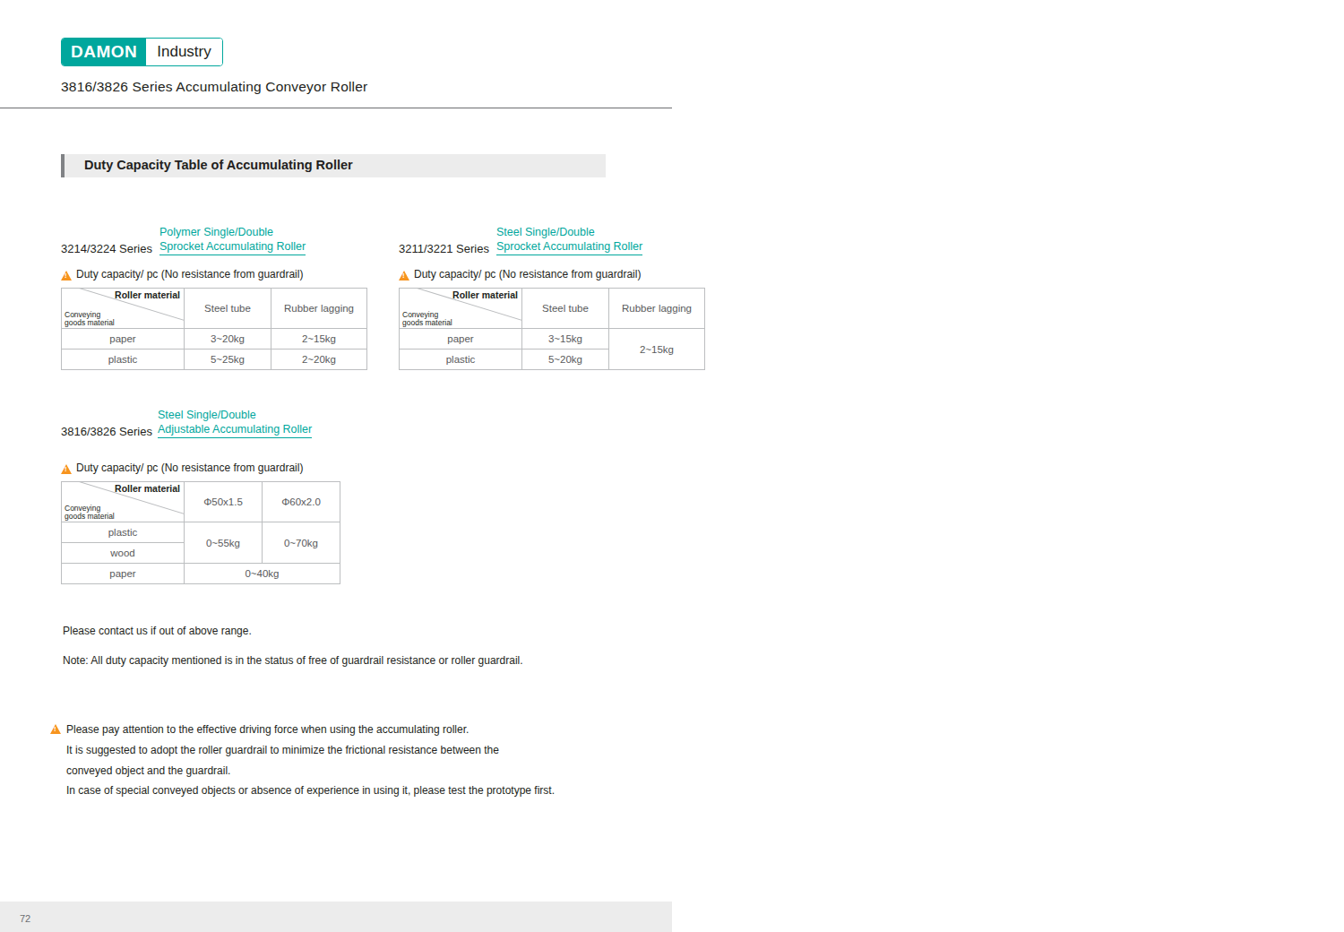DAMON
Industry
3816/3826 Series Accumulating Conveyor Roller
Duty Capacity Table of Accumulating Roller
3214/3224 Series Polymer Single/Double
Sprocket Accumulating Roller
Duty capacity/ pc (No resistance from guardrail)
| Roller material Conveying goods material | Steel tube | Rubber lagging |
| paper | 3~20kg | 2~15kg |
| plastic | 5~25kg | 2~20kg |
3211/3221 Series Steel Single/Double
Sprocket Accumulating Roller
Duty capacity/ pc (No resistance from guardrail)
| Roller material Conveying goods material | Steel tube | Rubber lagging |
| paper | 3~15kg | 2~15kg |
| plastic | 5~20kg |
3816/3826 Series Steel Single/Double
Adjustable Accumulating Roller
Duty capacity/ pc (No resistance from guardrail)
| Roller material Conveying goods material | Φ50x1.5 | Φ60x2.0 |
| plastic | 0~55kg | 0~70kg |
| wood |
| paper | 0~40kg |
Please contact us if out of above range.
Note: All duty capacity mentioned is in the status of free of guardrail resistance or roller guardrail.
Please pay attention to the effective driving force when using the accumulating roller. It is suggested to adopt the roller guardrail to minimize the frictional resistance between the conveyed object and the guardrail. In case of special conveyed objects or absence of experience in using it, please test the prototype first.
72